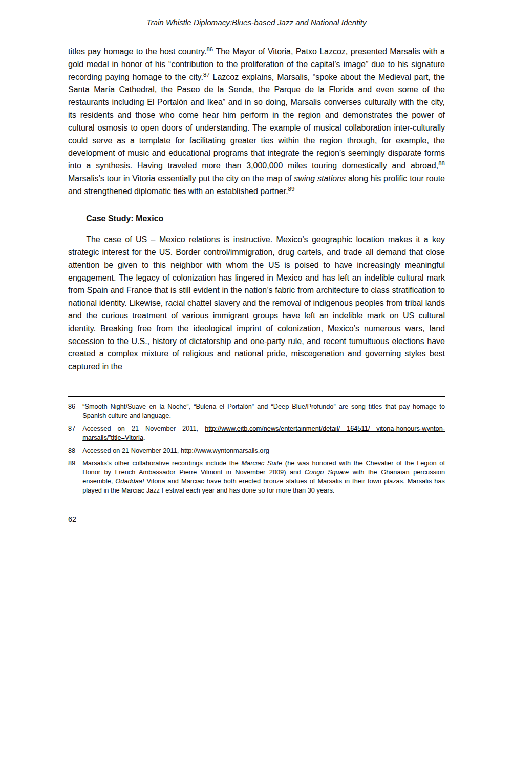Train Whistle Diplomacy:Blues-based Jazz and National Identity
titles pay homage to the host country.86 The Mayor of Vitoria, Patxo Lazcoz, presented Marsalis with a gold medal in honor of his “contribution to the proliferation of the capital’s image” due to his signature recording paying homage to the city.87 Lazcoz explains, Marsalis, “spoke about the Medieval part, the Santa María Cathedral, the Paseo de la Senda, the Parque de la Florida and even some of the restaurants including El Portalón and Ikea” and in so doing, Marsalis converses culturally with the city, its residents and those who come hear him perform in the region and demonstrates the power of cultural osmosis to open doors of understanding. The example of musical collaboration inter-culturally could serve as a template for facilitating greater ties within the region through, for example, the development of music and educational programs that integrate the region’s seemingly disparate forms into a synthesis. Having traveled more than 3,000,000 miles touring domestically and abroad,88 Marsalis’s tour in Vitoria essentially put the city on the map of swing stations along his prolific tour route and strengthened diplomatic ties with an established partner.89
Case Study: Mexico
The case of US – Mexico relations is instructive. Mexico’s geographic location makes it a key strategic interest for the US. Border control/immigration, drug cartels, and trade all demand that close attention be given to this neighbor with whom the US is poised to have increasingly meaningful engagement. The legacy of colonization has lingered in Mexico and has left an indelible cultural mark from Spain and France that is still evident in the nation’s fabric from architecture to class stratification to national identity. Likewise, racial chattel slavery and the removal of indigenous peoples from tribal lands and the curious treatment of various immigrant groups have left an indelible mark on US cultural identity. Breaking free from the ideological imprint of colonization, Mexico’s numerous wars, land secession to the U.S., history of dictatorship and one-party rule, and recent tumultuous elections have created a complex mixture of religious and national pride, miscegenation and governing styles best captured in the
86“Smooth Night/Suave en la Noche”, “Buleria el Portalón” and “Deep Blue/Profundo” are song titles that pay homage to Spanish culture and language.
87 Accessed on 21 November 2011, http://www.eitb.com/news/entertainment/detail/ 164511/ vitoria-honours-wynton-marsalis/”title=Vitoria.
88 Accessed on 21 November 2011, http://www.wyntonmarsalis.org
89 Marsalis’s other collaborative recordings include the Marciac Suite (he was honored with the Chevalier of the Legion of Honor by French Ambassador Pierre Vilmont in November 2009) and Congo Square with the Ghanaian percussion ensemble, Odaddaa! Vitoria and Marciac have both erected bronze statues of Marsalis in their town plazas. Marsalis has played in the Marciac Jazz Festival each year and has done so for more than 30 years.
62